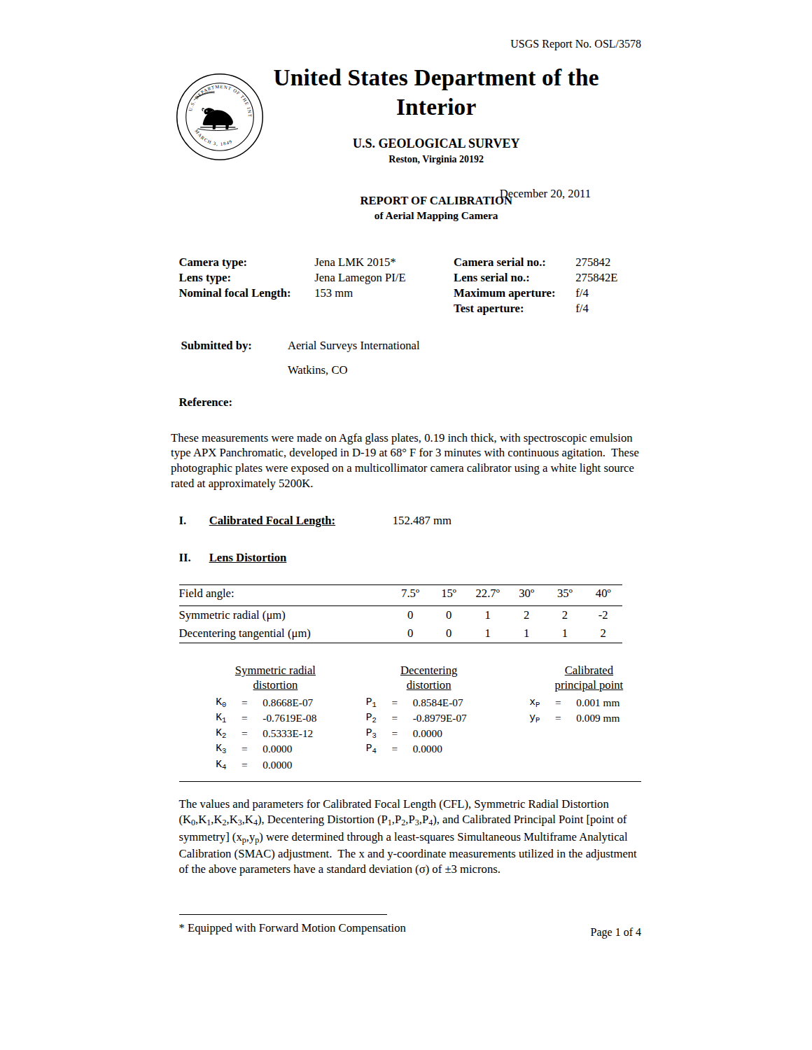USGS Report No. OSL/3578
U.S. DEPARTMENT OF THE INTERIOR MARCH 3, 1849
United States Department of the Interior
U.S. GEOLOGICAL SURVEY
Reston, Virginia 20192
REPORT OF CALIBRATION
of Aerial Mapping Camera
December 20, 2011
| Camera type: | Jena LMK 2015* |
| Lens type: | Jena Lamegon PI/E |
| Nominal focal Length: | 153 mm |
| Camera serial no.: | 275842 |
| Lens serial no.: | 275842E |
| Maximum aperture: | f/4 |
| Test aperture: | f/4 |
| Submitted by: | Aerial Surveys International |
| | Watkins, CO |
Reference:
These measurements were made on Agfa glass plates, 0.19 inch thick, with spectroscopic emulsion type APX Panchromatic, developed in D-19 at 68° F for 3 minutes with continuous agitation. These photographic plates were exposed on a multicollimator camera calibrator using a white light source rated at approximately 5200K.
I. Calibrated Focal Length: 152.487 mm
II. Lens Distortion
| Field angle: | 7.5º | 15º | 22.7º | 30º | 35º | 40º |
| Symmetric radial (μm) | 0 | 0 | 1 | 2 | 2 | -2 |
| Decentering tangential (μm) | 0 | 0 | 1 | 1 | 1 | 2 |
| Symmetric radial distortion | Decentering distortion | Calibrated principal point |
| / K 0 / = / 0.8668E-07 / / K 1 / = / -0.7619E-08 / / K 2 / = / 0.5333E-12 / / K 3 / = / 0.0000 / / K 4 / = / 0.0000 / | / P 1 / = / 0.8584E-07 / / P 2 / = / -0.8979E-07 / / P 3 / = / 0.0000 / / P 4 / = / 0.0000 / | / x P / = / 0.001 mm / / y P / = / 0.009 mm / |
The values and parameters for Calibrated Focal Length (CFL), Symmetric Radial Distortion (K0,K1,K2,K3,K4), Decentering Distortion (P1,P2,P3,P4), and Calibrated Principal Point [point of symmetry] (xp,yp) were determined through a least-squares Simultaneous Multiframe Analytical Calibration (SMAC) adjustment. The x and y-coordinate measurements utilized in the adjustment of the above parameters have a standard deviation (σ) of ±3 microns.
* Equipped with Forward Motion Compensation
Page 1 of 4